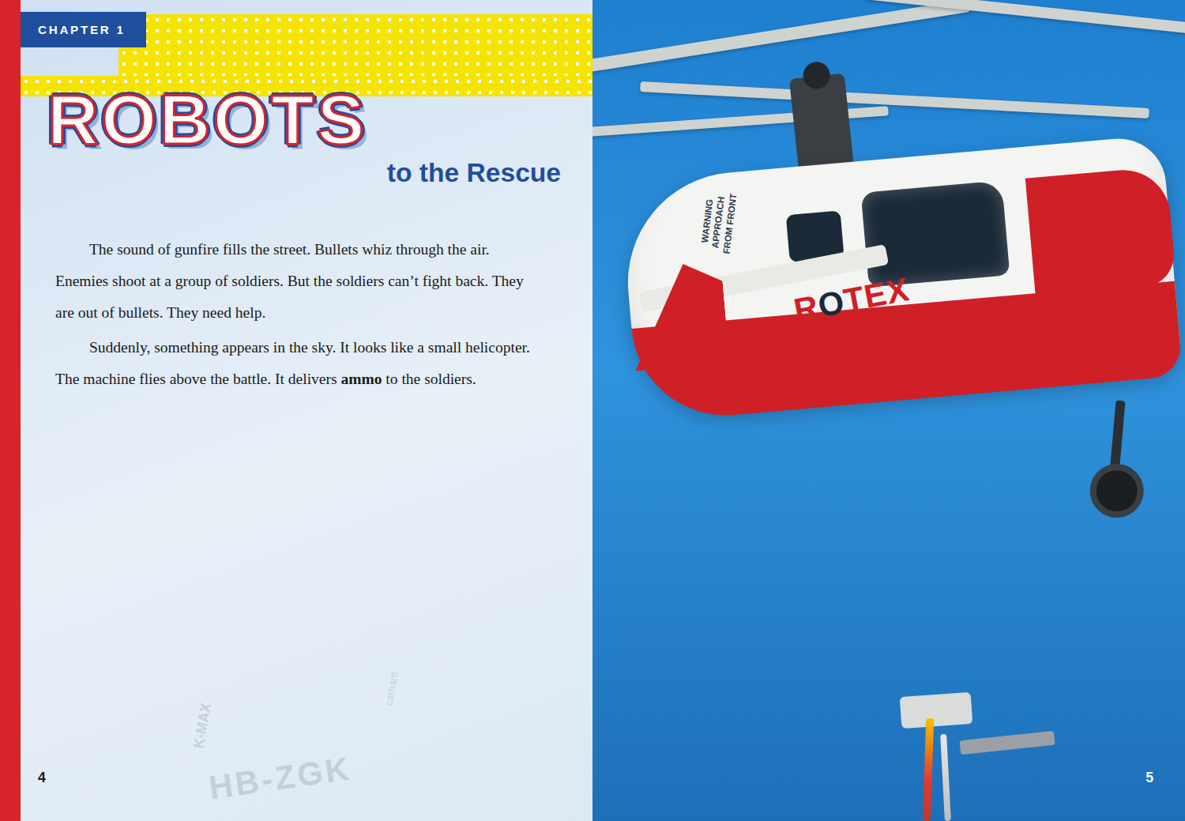CHAPTER 1
ROBOTS
to the Rescue
The sound of gunfire fills the street. Bullets whiz through the air. Enemies shoot at a group of soldiers. But the soldiers can’t fight back. They are out of bullets. They need help.
Suddenly, something appears in the sky. It looks like a small helicopter. The machine flies above the battle. It delivers ammo to the soldiers.
K-MAX carhartt HB-ZGK
4
WARNING
APPROACH
FROM FRONT
ROTEX
5